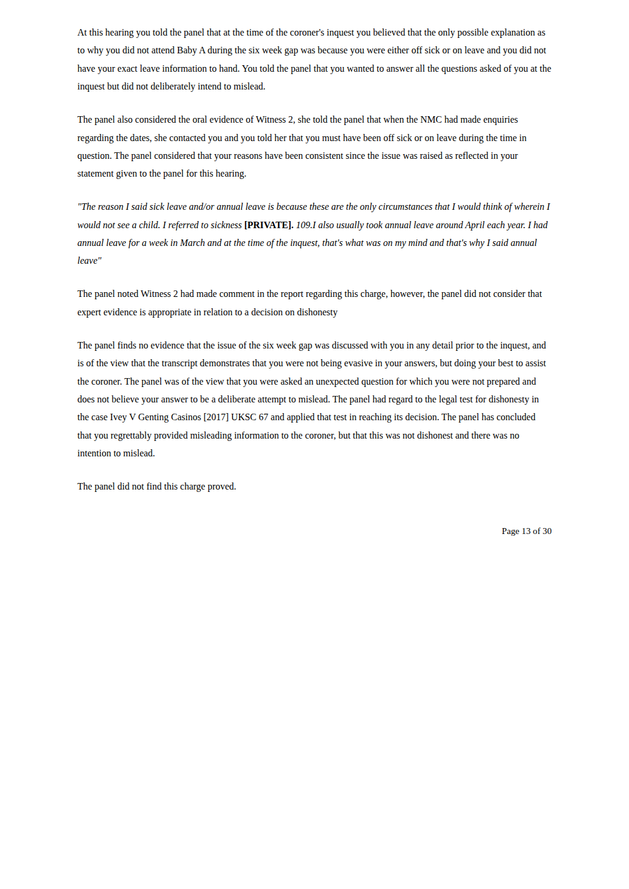At this hearing you told the panel that at the time of the coroner's inquest you believed that the only possible explanation as to why you did not attend Baby A during the six week gap was because you were either off sick or on leave and you did not have your exact leave information to hand. You told the panel that you wanted to answer all the questions asked of you at the inquest but did not deliberately intend to mislead.
The panel also considered the oral evidence of Witness 2, she told the panel that when the NMC had made enquiries regarding the dates, she contacted you and you told her that you must have been off sick or on leave during the time in question. The panel considered that your reasons have been consistent since the issue was raised as reflected in your statement given to the panel for this hearing.
"The reason I said sick leave and/or annual leave is because these are the only circumstances that I would think of wherein I would not see a child. I referred to sickness [PRIVATE]. 109.I also usually took annual leave around April each year. I had annual leave for a week in March and at the time of the inquest, that's what was on my mind and that's why I said annual leave"
The panel noted Witness 2 had made comment in the report regarding this charge, however, the panel did not consider that expert evidence is appropriate in relation to a decision on dishonesty
The panel finds no evidence that the issue of the six week gap was discussed with you in any detail prior to the inquest, and is of the view that the transcript demonstrates that you were not being evasive in your answers, but doing your best to assist the coroner. The panel was of the view that you were asked an unexpected question for which you were not prepared and does not believe your answer to be a deliberate attempt to mislead. The panel had regard to the legal test for dishonesty in the case Ivey V Genting Casinos [2017] UKSC 67 and applied that test in reaching its decision. The panel has concluded that you regrettably provided misleading information to the coroner, but that this was not dishonest and there was no intention to mislead.
The panel did not find this charge proved.
Page 13 of 30